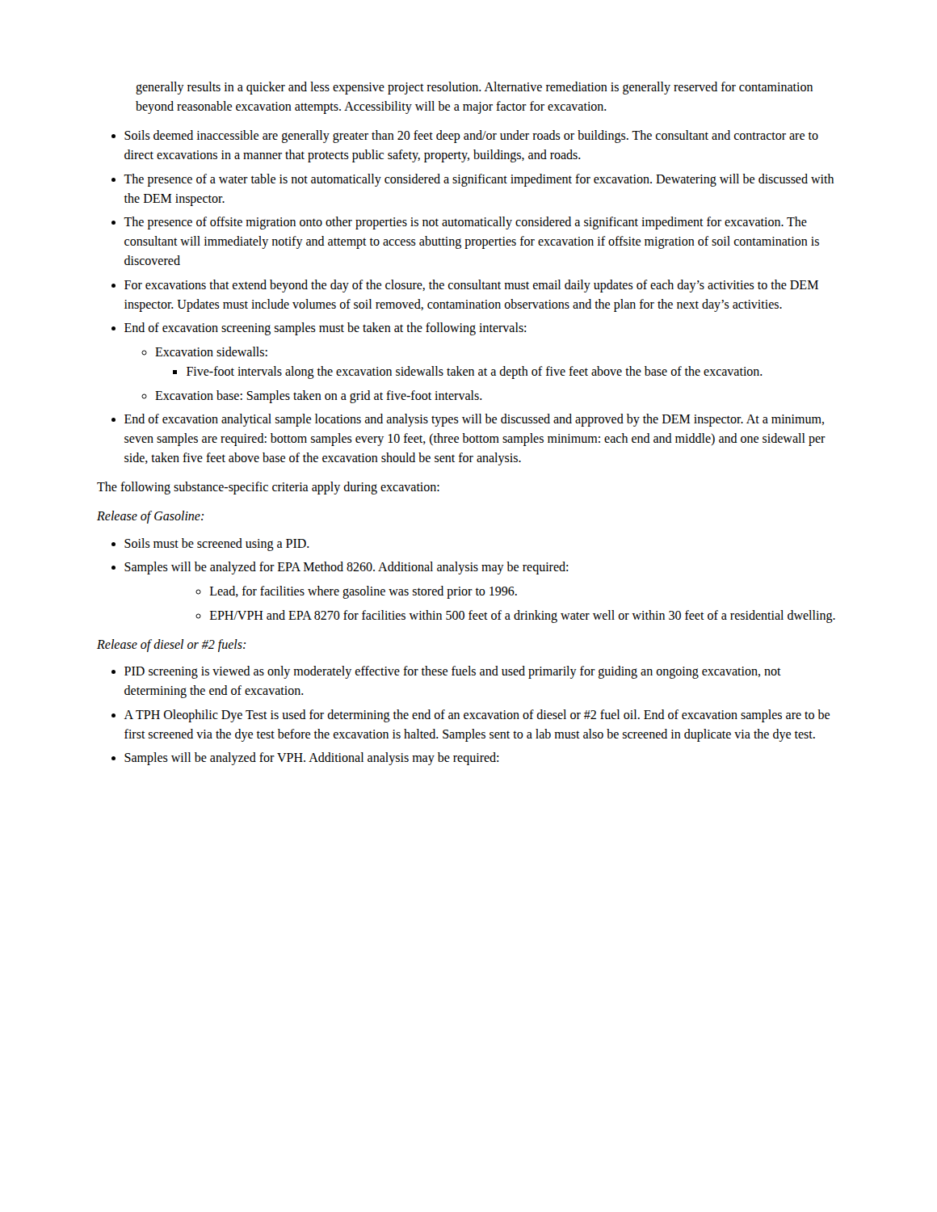generally results in a quicker and less expensive project resolution. Alternative remediation is generally reserved for contamination beyond reasonable excavation attempts. Accessibility will be a major factor for excavation.
Soils deemed inaccessible are generally greater than 20 feet deep and/or under roads or buildings. The consultant and contractor are to direct excavations in a manner that protects public safety, property, buildings, and roads.
The presence of a water table is not automatically considered a significant impediment for excavation. Dewatering will be discussed with the DEM inspector.
The presence of offsite migration onto other properties is not automatically considered a significant impediment for excavation. The consultant will immediately notify and attempt to access abutting properties for excavation if offsite migration of soil contamination is discovered
For excavations that extend beyond the day of the closure, the consultant must email daily updates of each day’s activities to the DEM inspector. Updates must include volumes of soil removed, contamination observations and the plan for the next day’s activities.
End of excavation screening samples must be taken at the following intervals:
Excavation sidewalls:
Five-foot intervals along the excavation sidewalls taken at a depth of five feet above the base of the excavation.
Excavation base: Samples taken on a grid at five-foot intervals.
End of excavation analytical sample locations and analysis types will be discussed and approved by the DEM inspector. At a minimum, seven samples are required: bottom samples every 10 feet, (three bottom samples minimum: each end and middle) and one sidewall per side, taken five feet above base of the excavation should be sent for analysis.
The following substance-specific criteria apply during excavation:
Release of Gasoline:
Soils must be screened using a PID.
Samples will be analyzed for EPA Method 8260. Additional analysis may be required:
Lead, for facilities where gasoline was stored prior to 1996.
EPH/VPH and EPA 8270 for facilities within 500 feet of a drinking water well or within 30 feet of a residential dwelling.
Release of diesel or #2 fuels:
PID screening is viewed as only moderately effective for these fuels and used primarily for guiding an ongoing excavation, not determining the end of excavation.
A TPH Oleophilic Dye Test is used for determining the end of an excavation of diesel or #2 fuel oil. End of excavation samples are to be first screened via the dye test before the excavation is halted. Samples sent to a lab must also be screened in duplicate via the dye test.
Samples will be analyzed for VPH. Additional analysis may be required: